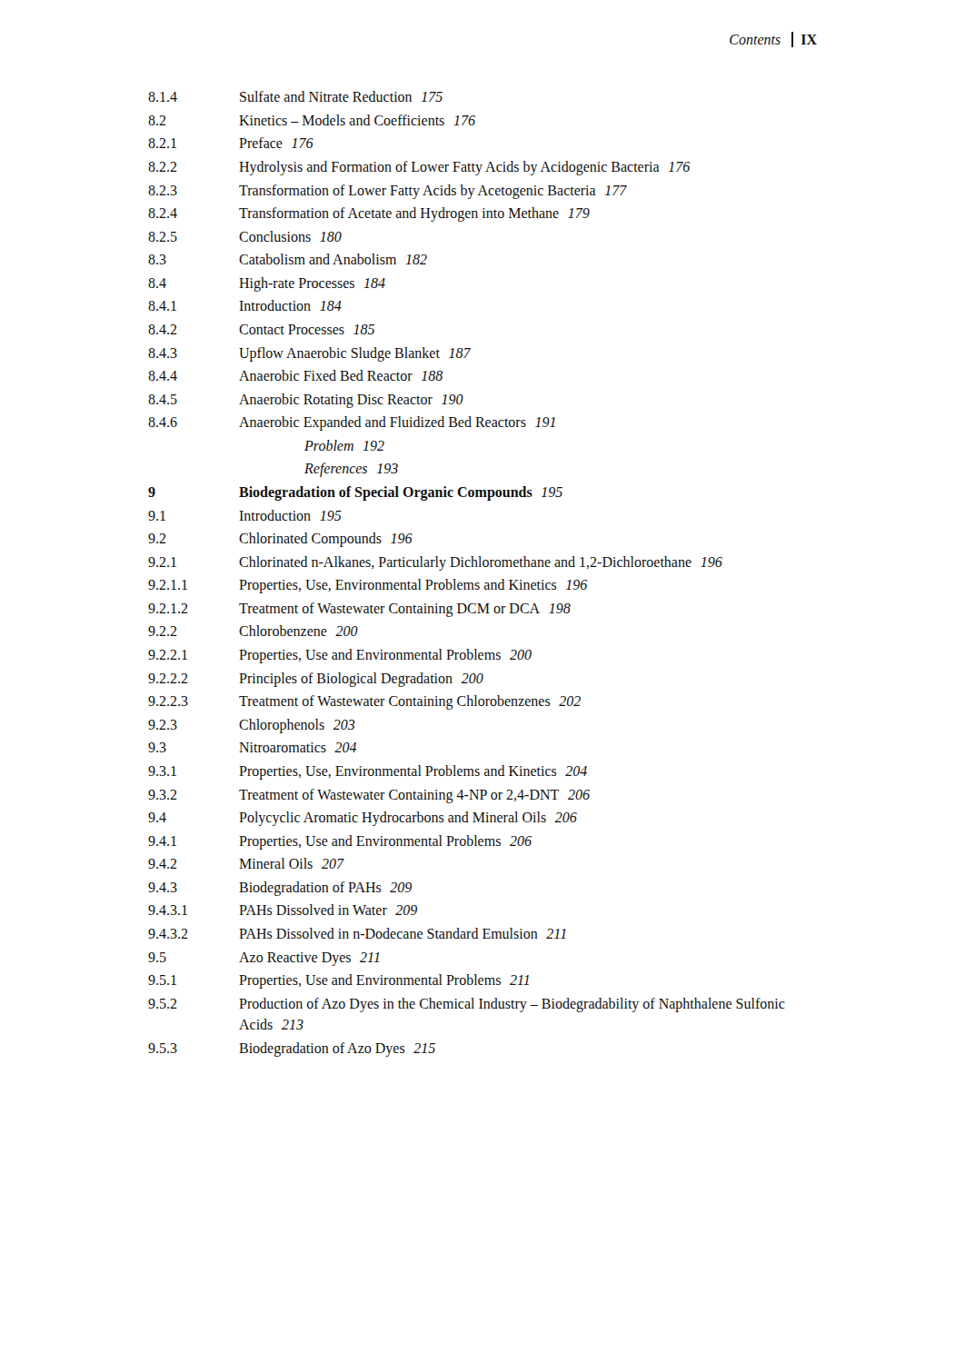Contents IX
8.1.4 Sulfate and Nitrate Reduction175
8.2 Kinetics – Models and Coefficients176
8.2.1 Preface176
8.2.2 Hydrolysis and Formation of Lower Fatty Acids by Acidogenic Bacteria176
8.2.3 Transformation of Lower Fatty Acids by Acetogenic Bacteria177
8.2.4 Transformation of Acetate and Hydrogen into Methane179
8.2.5 Conclusions180
8.3 Catabolism and Anabolism182
8.4 High-rate Processes184
8.4.1 Introduction184
8.4.2 Contact Processes185
8.4.3 Upflow Anaerobic Sludge Blanket187
8.4.4 Anaerobic Fixed Bed Reactor188
8.4.5 Anaerobic Rotating Disc Reactor190
8.4.6 Anaerobic Expanded and Fluidized Bed Reactors191
Problem192
References193
9 Biodegradation of Special Organic Compounds195
9.1 Introduction195
9.2 Chlorinated Compounds196
9.2.1 Chlorinated n-Alkanes, Particularly Dichloromethane and 1,2-Dichloroethane196
9.2.1.1 Properties, Use, Environmental Problems and Kinetics196
9.2.1.2 Treatment of Wastewater Containing DCM or DCA198
9.2.2 Chlorobenzene200
9.2.2.1 Properties, Use and Environmental Problems200
9.2.2.2 Principles of Biological Degradation200
9.2.2.3 Treatment of Wastewater Containing Chlorobenzenes202
9.2.3 Chlorophenols203
9.3 Nitroaromatics204
9.3.1 Properties, Use, Environmental Problems and Kinetics204
9.3.2 Treatment of Wastewater Containing 4-NP or 2,4-DNT206
9.4 Polycyclic Aromatic Hydrocarbons and Mineral Oils206
9.4.1 Properties, Use and Environmental Problems206
9.4.2 Mineral Oils207
9.4.3 Biodegradation of PAHs209
9.4.3.1 PAHs Dissolved in Water209
9.4.3.2 PAHs Dissolved in n-Dodecane Standard Emulsion211
9.5 Azo Reactive Dyes211
9.5.1 Properties, Use and Environmental Problems211
9.5.2 Production of Azo Dyes in the Chemical Industry – Biodegradability of Naphthalene Sulfonic Acids213
9.5.3 Biodegradation of Azo Dyes215